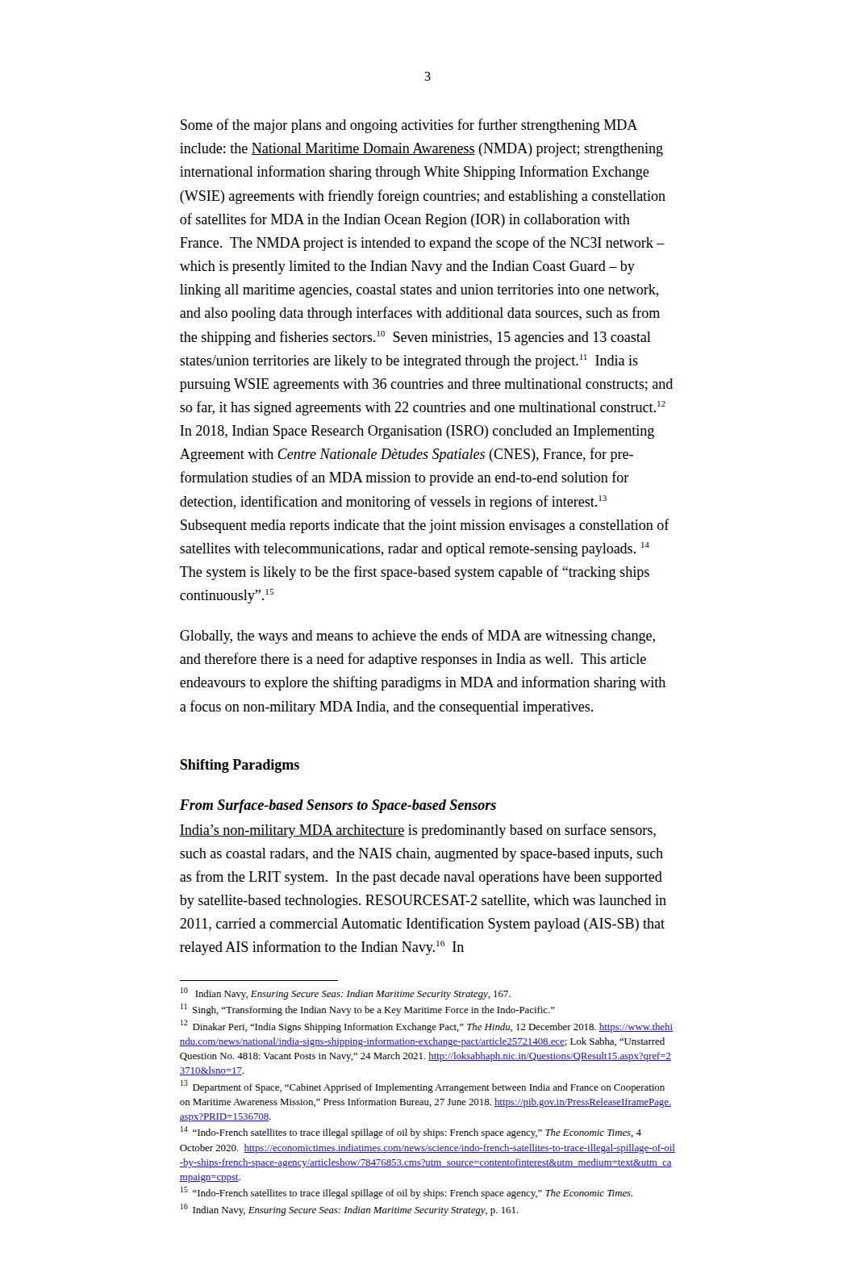3
Some of the major plans and ongoing activities for further strengthening MDA include: the National Maritime Domain Awareness (NMDA) project; strengthening international information sharing through White Shipping Information Exchange (WSIE) agreements with friendly foreign countries; and establishing a constellation of satellites for MDA in the Indian Ocean Region (IOR) in collaboration with France. The NMDA project is intended to expand the scope of the NC3I network – which is presently limited to the Indian Navy and the Indian Coast Guard – by linking all maritime agencies, coastal states and union territories into one network, and also pooling data through interfaces with additional data sources, such as from the shipping and fisheries sectors.10 Seven ministries, 15 agencies and 13 coastal states/union territories are likely to be integrated through the project.11 India is pursuing WSIE agreements with 36 countries and three multinational constructs; and so far, it has signed agreements with 22 countries and one multinational construct.12 In 2018, Indian Space Research Organisation (ISRO) concluded an Implementing Agreement with Centre Nationale Dètudes Spatiales (CNES), France, for pre-formulation studies of an MDA mission to provide an end-to-end solution for detection, identification and monitoring of vessels in regions of interest.13 Subsequent media reports indicate that the joint mission envisages a constellation of satellites with telecommunications, radar and optical remote-sensing payloads. 14 The system is likely to be the first space-based system capable of “tracking ships continuously”.15
Globally, the ways and means to achieve the ends of MDA are witnessing change, and therefore there is a need for adaptive responses in India as well. This article endeavours to explore the shifting paradigms in MDA and information sharing with a focus on non-military MDA India, and the consequential imperatives.
Shifting Paradigms
From Surface-based Sensors to Space-based Sensors
India’s non-military MDA architecture is predominantly based on surface sensors, such as coastal radars, and the NAIS chain, augmented by space-based inputs, such as from the LRIT system. In the past decade naval operations have been supported by satellite-based technologies. RESOURCESAT-2 satellite, which was launched in 2011, carried a commercial Automatic Identification System payload (AIS-SB) that relayed AIS information to the Indian Navy.16 In
10 Indian Navy, Ensuring Secure Seas: Indian Maritime Security Strategy, 167.
11 Singh, “Transforming the Indian Navy to be a Key Maritime Force in the Indo-Pacific.”
12 Dinakar Peri, “India Signs Shipping Information Exchange Pact,” The Hindu, 12 December 2018. https://www.thehindu.com/news/national/india-signs-shipping-information-exchange-pact/article25721408.ece; Lok Sabha, “Unstarred Question No. 4818: Vacant Posts in Navy,” 24 March 2021. http://loksabhaph.nic.in/Questions/QResult15.aspx?qref=23710&lsno=17.
13 Department of Space, “Cabinet Apprised of Implementing Arrangement between India and France on Cooperation on Maritime Awareness Mission,” Press Information Bureau, 27 June 2018. https://pib.gov.in/PressReleaseIframePage.aspx?PRID=1536708.
14 “Indo-French satellites to trace illegal spillage of oil by ships: French space agency,” The Economic Times, 4 October 2020. https://economictimes.indiatimes.com/news/science/indo-french-satellites-to-trace-illegal-spillage-of-oil-by-ships-french-space-agency/articleshow/78476853.cms?utm_source=contentofinterest&utm_medium=text&utm_campaign=cppst.
15 “Indo-French satellites to trace illegal spillage of oil by ships: French space agency,” The Economic Times.
16 Indian Navy, Ensuring Secure Seas: Indian Maritime Security Strategy, p. 161.